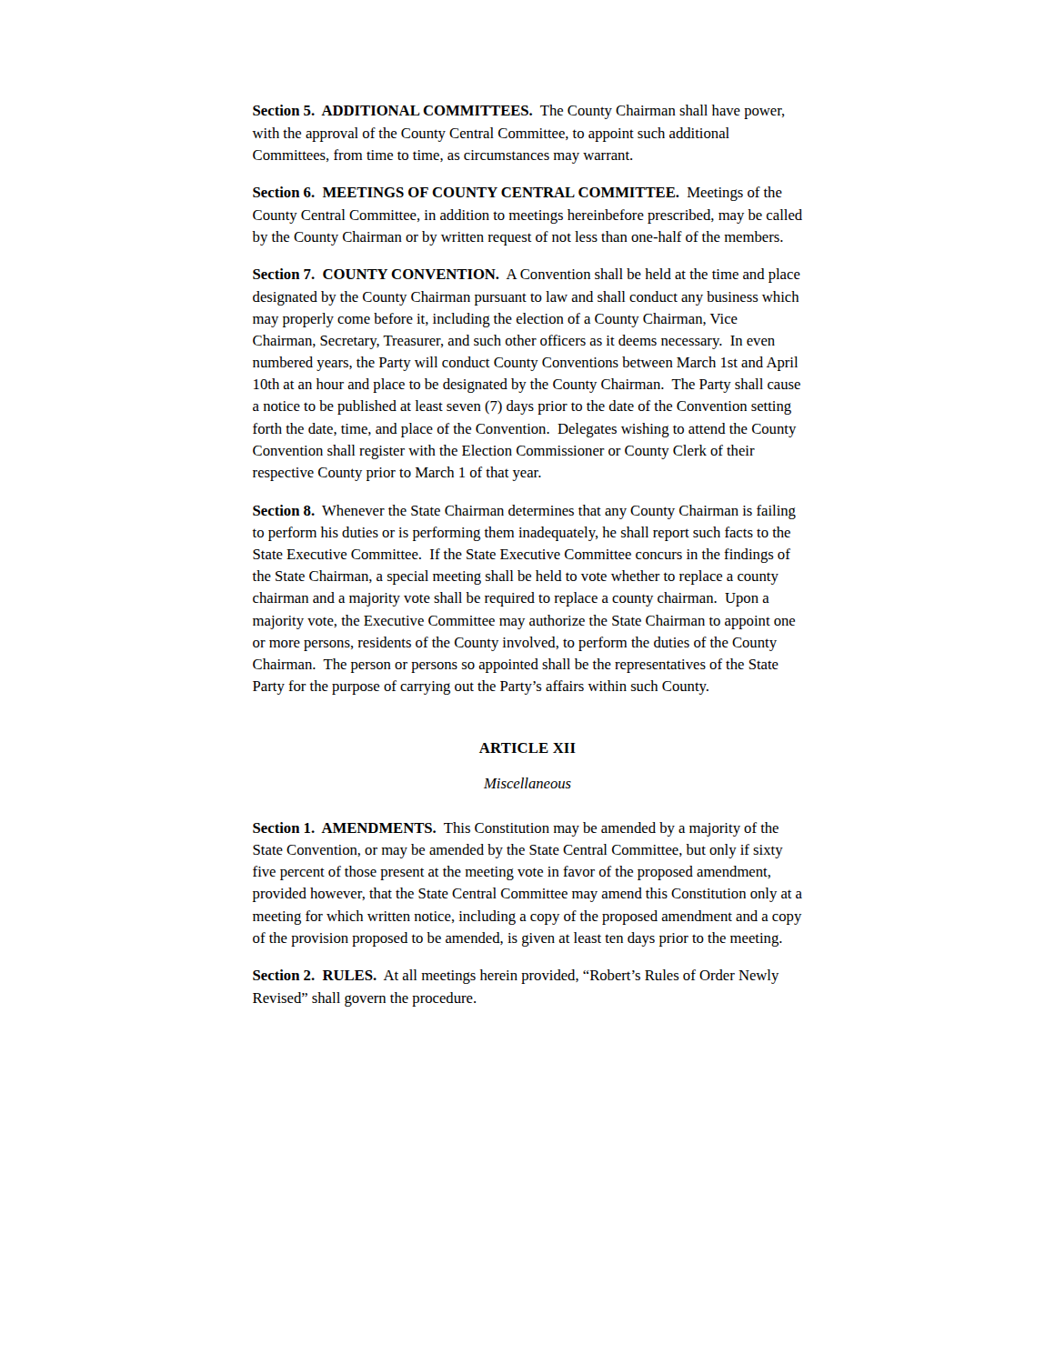Section 5. ADDITIONAL COMMITTEES. The County Chairman shall have power, with the approval of the County Central Committee, to appoint such additional Committees, from time to time, as circumstances may warrant.
Section 6. MEETINGS OF COUNTY CENTRAL COMMITTEE. Meetings of the County Central Committee, in addition to meetings hereinbefore prescribed, may be called by the County Chairman or by written request of not less than one-half of the members.
Section 7. COUNTY CONVENTION. A Convention shall be held at the time and place designated by the County Chairman pursuant to law and shall conduct any business which may properly come before it, including the election of a County Chairman, Vice Chairman, Secretary, Treasurer, and such other officers as it deems necessary. In even numbered years, the Party will conduct County Conventions between March 1st and April 10th at an hour and place to be designated by the County Chairman. The Party shall cause a notice to be published at least seven (7) days prior to the date of the Convention setting forth the date, time, and place of the Convention. Delegates wishing to attend the County Convention shall register with the Election Commissioner or County Clerk of their respective County prior to March 1 of that year.
Section 8. Whenever the State Chairman determines that any County Chairman is failing to perform his duties or is performing them inadequately, he shall report such facts to the State Executive Committee. If the State Executive Committee concurs in the findings of the State Chairman, a special meeting shall be held to vote whether to replace a county chairman and a majority vote shall be required to replace a county chairman. Upon a majority vote, the Executive Committee may authorize the State Chairman to appoint one or more persons, residents of the County involved, to perform the duties of the County Chairman. The person or persons so appointed shall be the representatives of the State Party for the purpose of carrying out the Party’s affairs within such County.
ARTICLE XII
Miscellaneous
Section 1. AMENDMENTS. This Constitution may be amended by a majority of the State Convention, or may be amended by the State Central Committee, but only if sixty five percent of those present at the meeting vote in favor of the proposed amendment, provided however, that the State Central Committee may amend this Constitution only at a meeting for which written notice, including a copy of the proposed amendment and a copy of the provision proposed to be amended, is given at least ten days prior to the meeting.
Section 2. RULES. At all meetings herein provided, “Robert’s Rules of Order Newly Revised” shall govern the procedure.